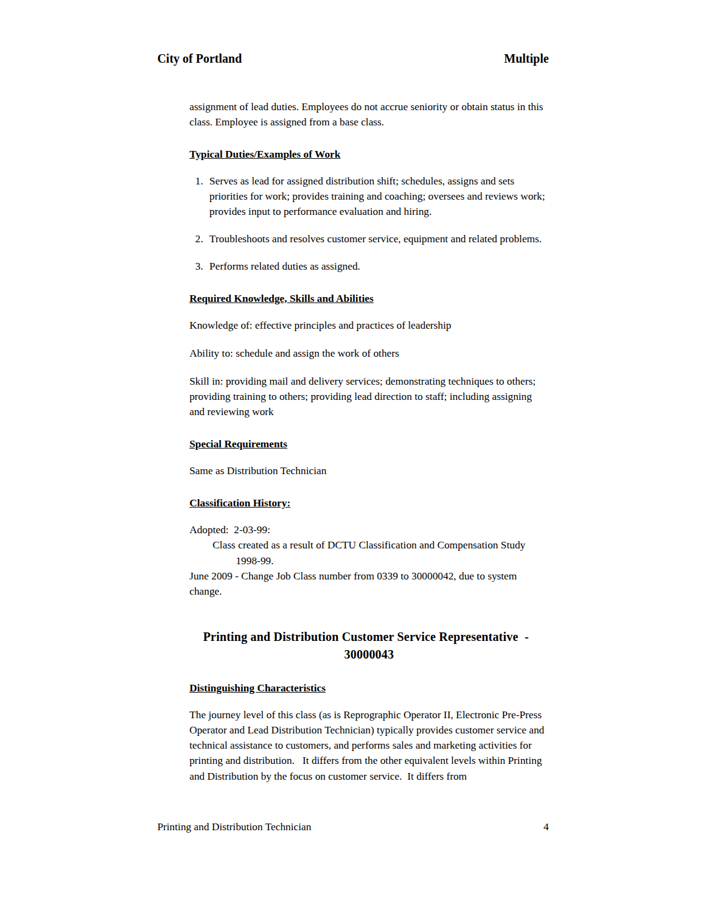City of Portland Multiple
assignment of lead duties. Employees do not accrue seniority or obtain status in this class. Employee is assigned from a base class.
Typical Duties/Examples of Work
Serves as lead for assigned distribution shift; schedules, assigns and sets priorities for work; provides training and coaching; oversees and reviews work; provides input to performance evaluation and hiring.
Troubleshoots and resolves customer service, equipment and related problems.
Performs related duties as assigned.
Required Knowledge, Skills and Abilities
Knowledge of: effective principles and practices of leadership
Ability to: schedule and assign the work of others
Skill in: providing mail and delivery services; demonstrating techniques to others; providing training to others; providing lead direction to staff; including assigning and reviewing work
Special Requirements
Same as Distribution Technician
Classification History:
Adopted: 2-03-99:
Class created as a result of DCTU Classification and Compensation Study 1998-99.
June 2009 - Change Job Class number from 0339 to 30000042, due to system change.
Printing and Distribution Customer Service Representative - 30000043
Distinguishing Characteristics
The journey level of this class (as is Reprographic Operator II, Electronic Pre-Press Operator and Lead Distribution Technician) typically provides customer service and technical assistance to customers, and performs sales and marketing activities for printing and distribution. It differs from the other equivalent levels within Printing and Distribution by the focus on customer service. It differs from
Printing and Distribution Technician 4